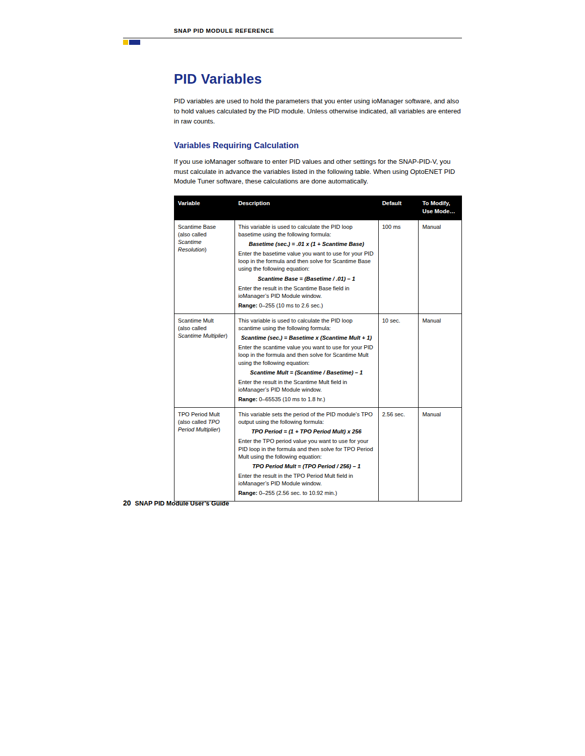SNAP PID MODULE REFERENCE
PID Variables
PID variables are used to hold the parameters that you enter using ioManager software, and also to hold values calculated by the PID module. Unless otherwise indicated, all variables are entered in raw counts.
Variables Requiring Calculation
If you use ioManager software to enter PID values and other settings for the SNAP-PID-V, you must calculate in advance the variables listed in the following table. When using OptoENET PID Module Tuner software, these calculations are done automatically.
| Variable | Description | Default | To Modify, Use Mode… |
| --- | --- | --- | --- |
| Scantime Base (also called Scantime Resolution ) | This variable is used to calculate the PID loop basetime using the following formula: Basetime (sec.) = .01 x (1 + Scantime Base) Enter the basetime value you want to use for your PID loop in the formula and then solve for Scantime Base using the following equation: Scantime Base = (Basetime / .01) – 1 Enter the result in the Scantime Base field in ioManager’s PID Module window. Range: 0–255 (10 ms to 2.6 sec.) | 100 ms | Manual |
| Scantime Mult (also called Scantime Multiplier ) | This variable is used to calculate the PID loop scantime using the following formula: Scantime (sec.) = Basetime x (Scantime Mult + 1) Enter the scantime value you want to use for your PID loop in the formula and then solve for Scantime Mult using the following equation: Scantime Mult = (Scantime / Basetime) – 1 Enter the result in the Scantime Mult field in ioManager’s PID Module window. Range: 0–65535 (10 ms to 1.8 hr.) | 10 sec. | Manual |
| TPO Period Mult (also called TPO Period Multiplier ) | This variable sets the period of the PID module’s TPO output using the following formula: TPO Period = (1 + TPO Period Mult) x 256 Enter the TPO period value you want to use for your PID loop in the formula and then solve for TPO Period Mult using the following equation: TPO Period Mult = (TPO Period / 256) – 1 Enter the result in the TPO Period Mult field in ioManager’s PID Module window. Range: 0–255 (2.56 sec. to 10.92 min.) | 2.56 sec. | Manual |
20 SNAP PID Module User’s Guide